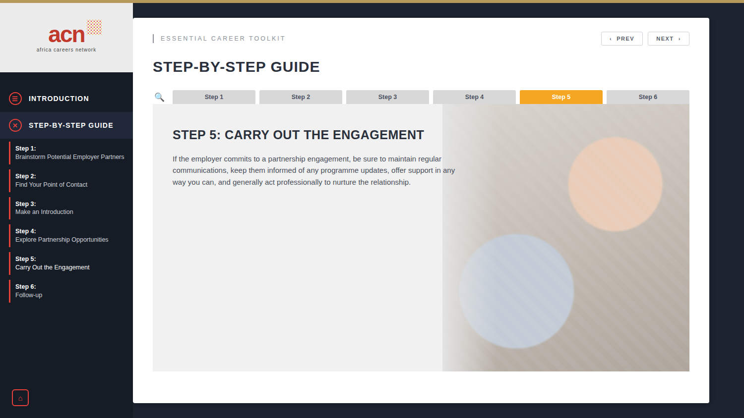acn
africa careers network
☰ Introduction ✕ Step-by-Step Guide
Step 1: Brainstorm Potential Employer Partners
Step 2: Find Your Point of Contact
Step 3: Make an Introduction
Step 4: Explore Partnership Opportunities
Step 5: Carry Out the Engagement
Step 6: Follow-up
⌂
Essential Career Toolkit
‹ PREV NEXT ›
Step-by-Step Guide
🔍 Step 1 Step 2 Step 3 Step 4 Step 5 Step 6
Step 5: Carry Out the Engagement
If the employer commits to a partnership engagement, be sure to maintain regular communications, keep them informed of any programme updates, offer support in any way you can, and generally act professionally to nurture the relationship.